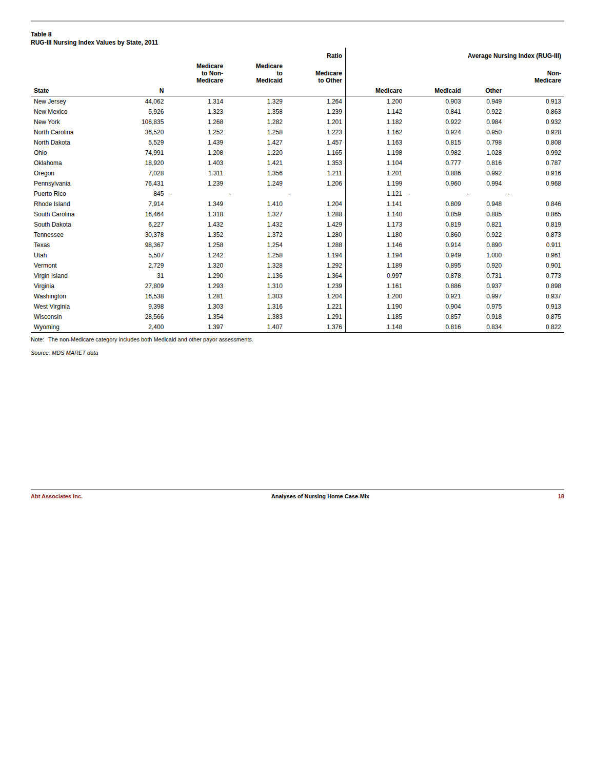Table 8
RUG-III Nursing Index Values by State, 2011
| | | Ratio | Average Nursing Index (RUG-III) |
| --- | --- | --- | --- |
| | | Medicare to Non- Medicare | Medicare to Medicaid | Medicare to Other | | | | Non- Medicare |
| State | N | | | | Medicare | Medicaid | Other | |
| New Jersey | 44,062 | 1.314 | 1.329 | 1.264 | 1.200 | 0.903 | 0.949 | 0.913 |
| New Mexico | 5,926 | 1.323 | 1.358 | 1.239 | 1.142 | 0.841 | 0.922 | 0.863 |
| New York | 106,835 | 1.268 | 1.282 | 1.201 | 1.182 | 0.922 | 0.984 | 0.932 |
| North Carolina | 36,520 | 1.252 | 1.258 | 1.223 | 1.162 | 0.924 | 0.950 | 0.928 |
| North Dakota | 5,529 | 1.439 | 1.427 | 1.457 | 1.163 | 0.815 | 0.798 | 0.808 |
| Ohio | 74,991 | 1.208 | 1.220 | 1.165 | 1.198 | 0.982 | 1.028 | 0.992 |
| Oklahoma | 18,920 | 1.403 | 1.421 | 1.353 | 1.104 | 0.777 | 0.816 | 0.787 |
| Oregon | 7,028 | 1.311 | 1.356 | 1.211 | 1.201 | 0.886 | 0.992 | 0.916 |
| Pennsylvania | 76,431 | 1.239 | 1.249 | 1.206 | 1.199 | 0.960 | 0.994 | 0.968 |
| Puerto Rico | 845 | - | - | - | 1.121 | - | - | - |
| Rhode Island | 7,914 | 1.349 | 1.410 | 1.204 | 1.141 | 0.809 | 0.948 | 0.846 |
| South Carolina | 16,464 | 1.318 | 1.327 | 1.288 | 1.140 | 0.859 | 0.885 | 0.865 |
| South Dakota | 6,227 | 1.432 | 1.432 | 1.429 | 1.173 | 0.819 | 0.821 | 0.819 |
| Tennessee | 30,378 | 1.352 | 1.372 | 1.280 | 1.180 | 0.860 | 0.922 | 0.873 |
| Texas | 98,367 | 1.258 | 1.254 | 1.288 | 1.146 | 0.914 | 0.890 | 0.911 |
| Utah | 5,507 | 1.242 | 1.258 | 1.194 | 1.194 | 0.949 | 1.000 | 0.961 |
| Vermont | 2,729 | 1.320 | 1.328 | 1.292 | 1.189 | 0.895 | 0.920 | 0.901 |
| Virgin Island | 31 | 1.290 | 1.136 | 1.364 | 0.997 | 0.878 | 0.731 | 0.773 |
| Virginia | 27,809 | 1.293 | 1.310 | 1.239 | 1.161 | 0.886 | 0.937 | 0.898 |
| Washington | 16,538 | 1.281 | 1.303 | 1.204 | 1.200 | 0.921 | 0.997 | 0.937 |
| West Virginia | 9,398 | 1.303 | 1.316 | 1.221 | 1.190 | 0.904 | 0.975 | 0.913 |
| Wisconsin | 28,566 | 1.354 | 1.383 | 1.291 | 1.185 | 0.857 | 0.918 | 0.875 |
| Wyoming | 2,400 | 1.397 | 1.407 | 1.376 | 1.148 | 0.816 | 0.834 | 0.822 |
Note: The non-Medicare category includes both Medicaid and other payor assessments.
Source: MDS MARET data
Abt Associates Inc. Analyses of Nursing Home Case-Mix 18